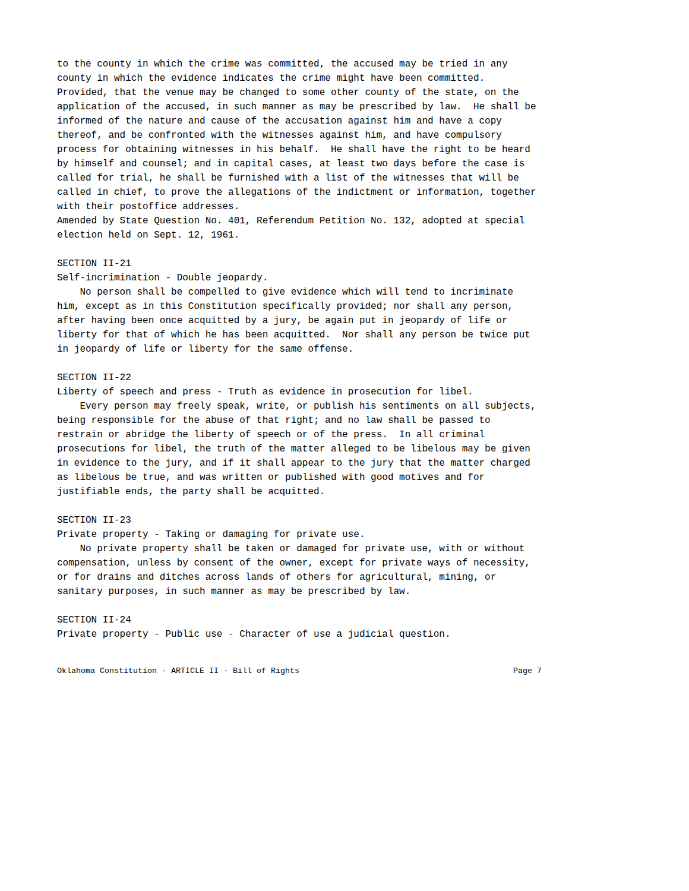to the county in which the crime was committed, the accused may be tried in any county in which the evidence indicates the crime might have been committed. Provided, that the venue may be changed to some other county of the state, on the application of the accused, in such manner as may be prescribed by law. He shall be informed of the nature and cause of the accusation against him and have a copy thereof, and be confronted with the witnesses against him, and have compulsory process for obtaining witnesses in his behalf. He shall have the right to be heard by himself and counsel; and in capital cases, at least two days before the case is called for trial, he shall be furnished with a list of the witnesses that will be called in chief, to prove the allegations of the indictment or information, together with their postoffice addresses.
Amended by State Question No. 401, Referendum Petition No. 132, adopted at special election held on Sept. 12, 1961.
SECTION II-21
Self-incrimination - Double jeopardy.
No person shall be compelled to give evidence which will tend to incriminate him, except as in this Constitution specifically provided; nor shall any person, after having been once acquitted by a jury, be again put in jeopardy of life or liberty for that of which he has been acquitted. Nor shall any person be twice put in jeopardy of life or liberty for the same offense.
SECTION II-22
Liberty of speech and press - Truth as evidence in prosecution for libel.
Every person may freely speak, write, or publish his sentiments on all subjects, being responsible for the abuse of that right; and no law shall be passed to restrain or abridge the liberty of speech or of the press. In all criminal prosecutions for libel, the truth of the matter alleged to be libelous may be given in evidence to the jury, and if it shall appear to the jury that the matter charged as libelous be true, and was written or published with good motives and for justifiable ends, the party shall be acquitted.
SECTION II-23
Private property - Taking or damaging for private use.
No private property shall be taken or damaged for private use, with or without compensation, unless by consent of the owner, except for private ways of necessity, or for drains and ditches across lands of others for agricultural, mining, or sanitary purposes, in such manner as may be prescribed by law.
SECTION II-24
Private property - Public use - Character of use a judicial question.
Oklahoma Constitution - ARTICLE II - Bill of Rights Page 7